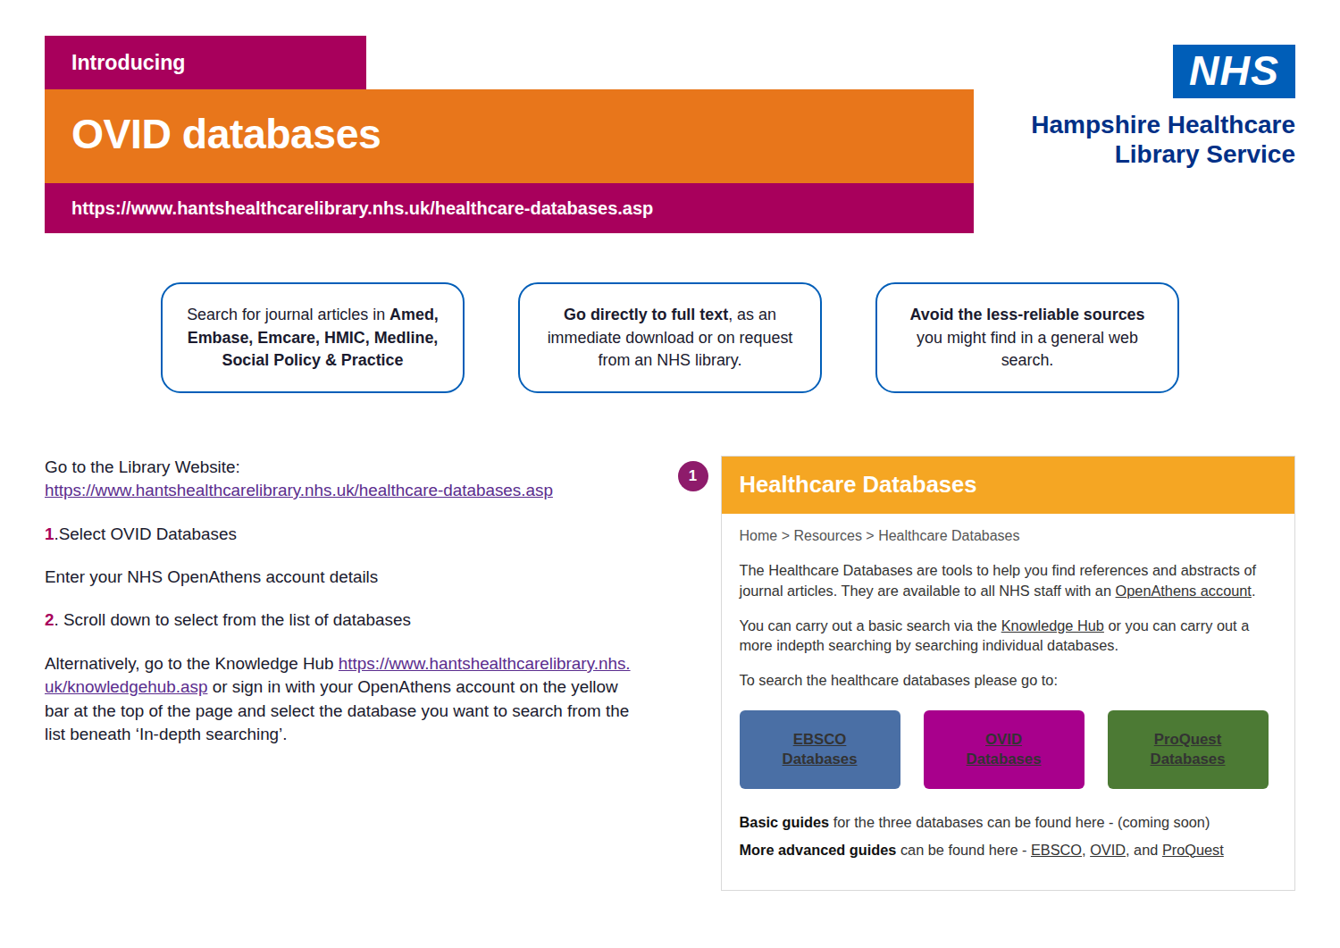Introducing
OVID databases
https://www.hantshealthcarelibrary.nhs.uk/healthcare-databases.asp
NHS
Hampshire Healthcare
Library Service
Search for journal articles in Amed, Embase, Emcare, HMIC, Medline, Social Policy & Practice
Go directly to full text, as an immediate download or on request from an NHS library.
Avoid the less-reliable sources you might find in a general web search.
Go to the Library Website:
https://www.hantshealthcarelibrary.nhs.uk/healthcare-databases.asp
1.Select OVID Databases
Enter your NHS OpenAthens account details
2. Scroll down to select from the list of databases
Alternatively, go to the Knowledge Hub https://www.hantshealthcarelibrary.nhs.uk/knowledgehub.asp or sign in with your OpenAthens account on the yellow bar at the top of the page and select the database you want to search from the list beneath ‘In-depth searching’.
1
Healthcare Databases
Home > Resources > Healthcare Databases
The Healthcare Databases are tools to help you find references and abstracts of journal articles. They are available to all NHS staff with an OpenAthens account.
You can carry out a basic search via the Knowledge Hub or you can carry out a more indepth searching by searching individual databases.
To search the healthcare databases please go to:
EBSCO
Databases OVID
Databases ProQuest
Databases
Basic guides for the three databases can be found here - (coming soon)
More advanced guides can be found here - EBSCO, OVID, and ProQuest